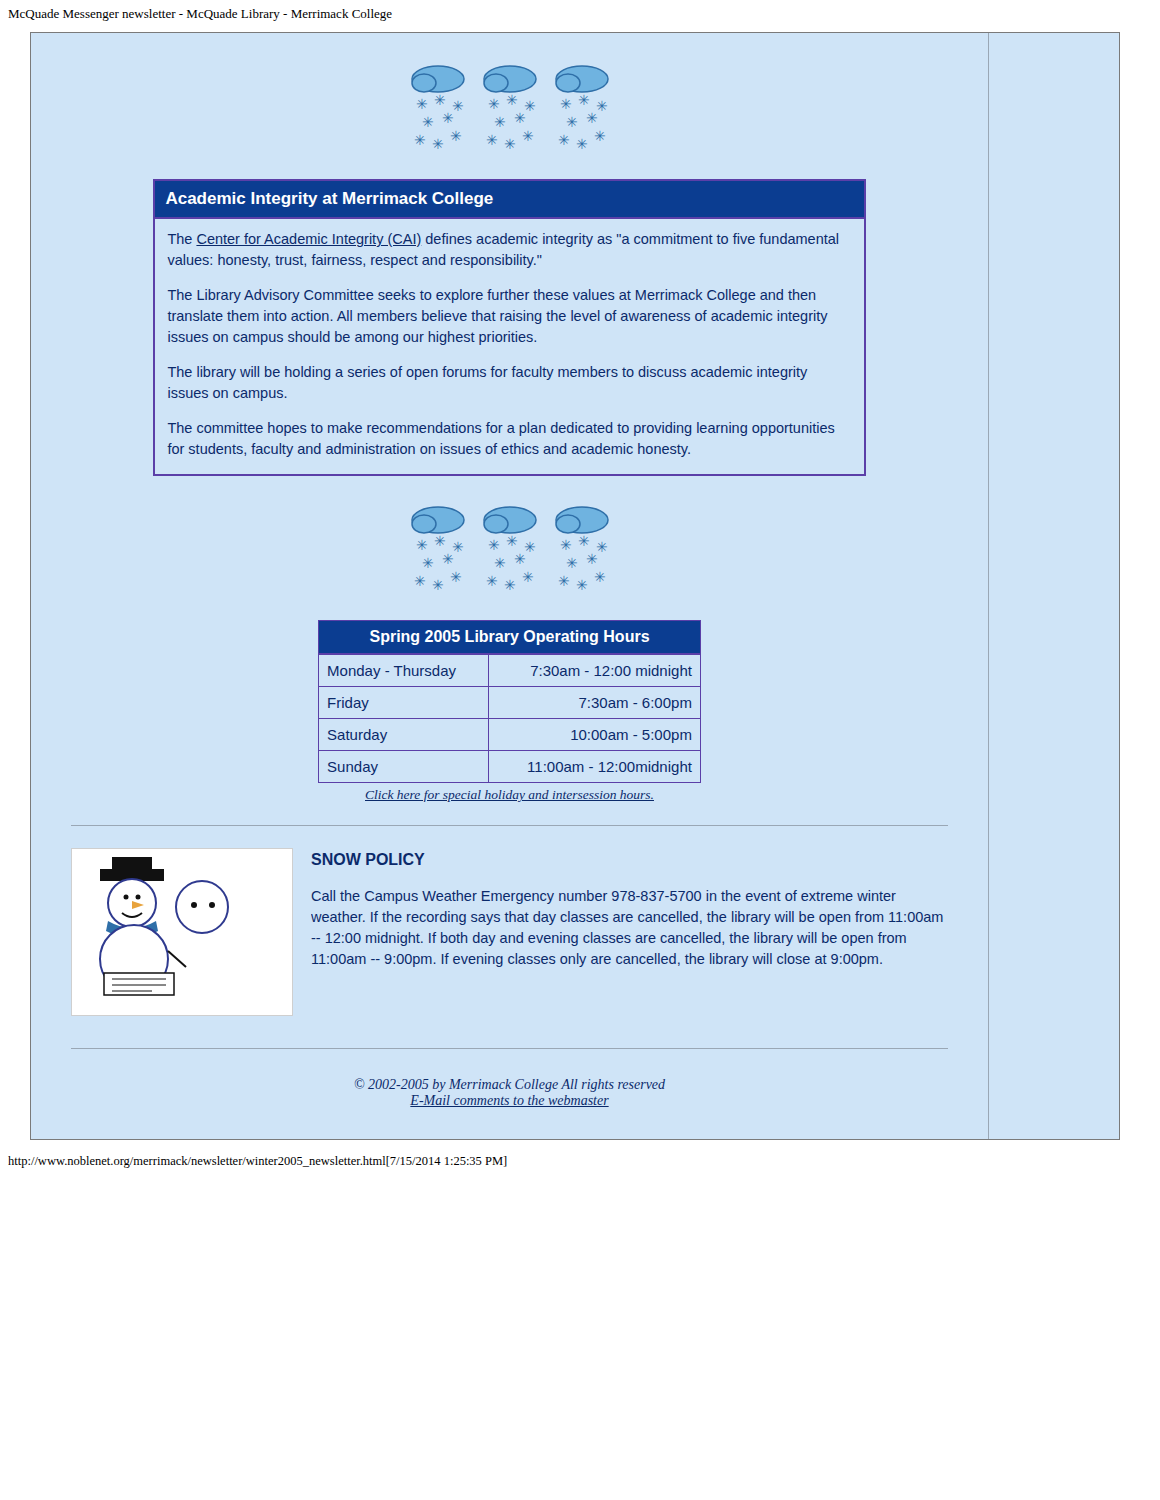McQuade Messenger newsletter - McQuade Library - Merrimack College
✳✳✳ ✳✳ ✳✳✳ ✳✳✳ ✳✳ ✳✳✳ ✳✳✳ ✳✳ ✳✳✳
Academic Integrity at Merrimack College
The Center for Academic Integrity (CAI) defines academic integrity as "a commitment to five fundamental values: honesty, trust, fairness, respect and responsibility."
The Library Advisory Committee seeks to explore further these values at Merrimack College and then translate them into action. All members believe that raising the level of awareness of academic integrity issues on campus should be among our highest priorities.
The library will be holding a series of open forums for faculty members to discuss academic integrity issues on campus.
The committee hopes to make recommendations for a plan dedicated to providing learning opportunities for students, faculty and administration on issues of ethics and academic honesty.
✳✳✳ ✳✳ ✳✳✳ ✳✳✳ ✳✳ ✳✳✳ ✳✳✳ ✳✳ ✳✳✳
Spring 2005 Library Operating Hours
| Monday - Thursday | 7:30am - 12:00 midnight |
| Friday | 7:30am - 6:00pm |
| Saturday | 10:00am - 5:00pm |
| Sunday | 11:00am - 12:00midnight |
Click here for special holiday and intersession hours.
SNOW POLICY
Call the Campus Weather Emergency number 978-837-5700 in the event of extreme winter weather. If the recording says that day classes are cancelled, the library will be open from 11:00am -- 12:00 midnight. If both day and evening classes are cancelled, the library will be open from 11:00am -- 9:00pm. If evening classes only are cancelled, the library will close at 9:00pm.
© 2002-2005 by Merrimack College All rights reserved
E-Mail comments to the webmaster
http://www.noblenet.org/merrimack/newsletter/winter2005_newsletter.html[7/15/2014 1:25:35 PM]